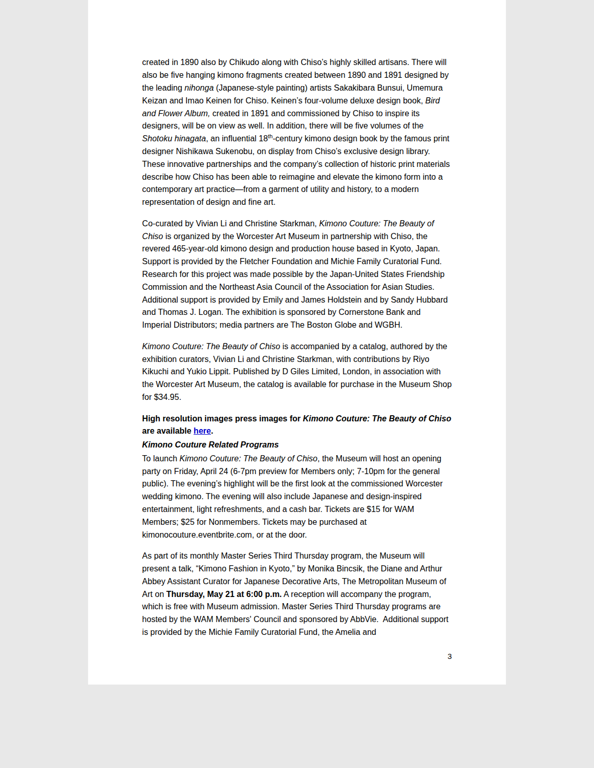created in 1890 also by Chikudo along with Chiso’s highly skilled artisans. There will also be five hanging kimono fragments created between 1890 and 1891 designed by the leading nihonga (Japanese-style painting) artists Sakakibara Bunsui, Umemura Keizan and Imao Keinen for Chiso. Keinen’s four-volume deluxe design book, Bird and Flower Album, created in 1891 and commissioned by Chiso to inspire its designers, will be on view as well. In addition, there will be five volumes of the Shotoku hinagata, an influential 18th-century kimono design book by the famous print designer Nishikawa Sukenobu, on display from Chiso’s exclusive design library. These innovative partnerships and the company’s collection of historic print materials describe how Chiso has been able to reimagine and elevate the kimono form into a contemporary art practice—from a garment of utility and history, to a modern representation of design and fine art.
Co-curated by Vivian Li and Christine Starkman, Kimono Couture: The Beauty of Chiso is organized by the Worcester Art Museum in partnership with Chiso, the revered 465-year-old kimono design and production house based in Kyoto, Japan. Support is provided by the Fletcher Foundation and Michie Family Curatorial Fund. Research for this project was made possible by the Japan-United States Friendship Commission and the Northeast Asia Council of the Association for Asian Studies. Additional support is provided by Emily and James Holdstein and by Sandy Hubbard and Thomas J. Logan. The exhibition is sponsored by Cornerstone Bank and Imperial Distributors; media partners are The Boston Globe and WGBH.
Kimono Couture: The Beauty of Chiso is accompanied by a catalog, authored by the exhibition curators, Vivian Li and Christine Starkman, with contributions by Riyo Kikuchi and Yukio Lippit. Published by D Giles Limited, London, in association with the Worcester Art Museum, the catalog is available for purchase in the Museum Shop for $34.95.
High resolution images press images for Kimono Couture: The Beauty of Chiso are available here.
Kimono Couture Related Programs
To launch Kimono Couture: The Beauty of Chiso, the Museum will host an opening party on Friday, April 24 (6-7pm preview for Members only; 7-10pm for the general public). The evening’s highlight will be the first look at the commissioned Worcester wedding kimono. The evening will also include Japanese and design-inspired entertainment, light refreshments, and a cash bar. Tickets are $15 for WAM Members; $25 for Nonmembers. Tickets may be purchased at kimonocouture.eventbrite.com, or at the door.
As part of its monthly Master Series Third Thursday program, the Museum will present a talk, “Kimono Fashion in Kyoto,” by Monika Bincsik, the Diane and Arthur Abbey Assistant Curator for Japanese Decorative Arts, The Metropolitan Museum of Art on Thursday, May 21 at 6:00 p.m. A reception will accompany the program, which is free with Museum admission. Master Series Third Thursday programs are hosted by the WAM Members' Council and sponsored by AbbVie. Additional support is provided by the Michie Family Curatorial Fund, the Amelia and
3